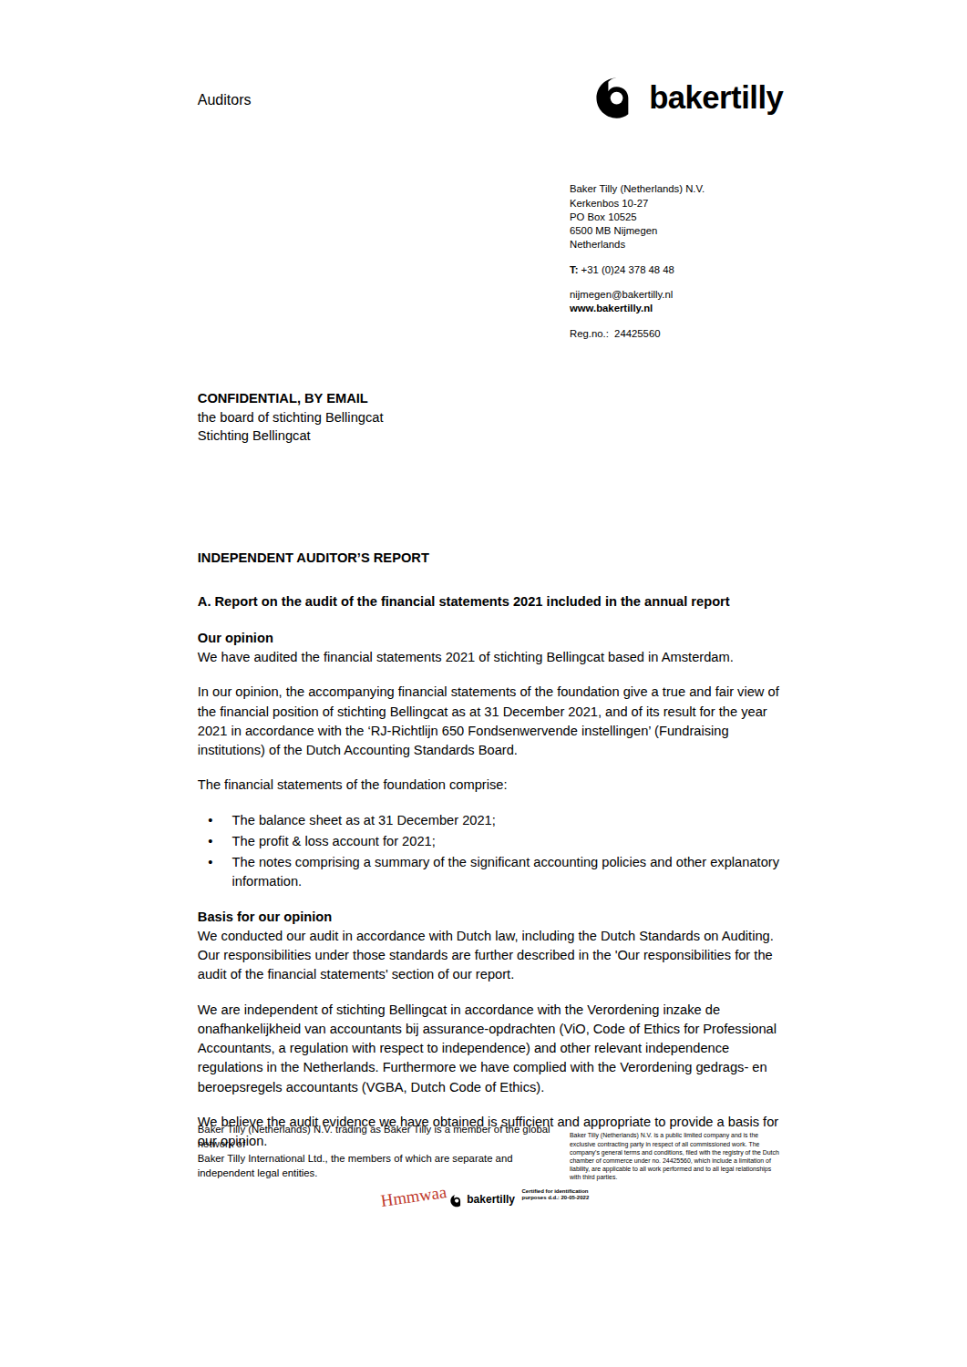Auditors
bakertilly
Baker Tilly (Netherlands) N.V.
Kerkenbos 10-27
PO Box 10525
6500 MB Nijmegen
Netherlands
T: +31 (0)24 378 48 48
nijmegen@bakertilly.nl
www.bakertilly.nl
Reg.no.: 24425560
CONFIDENTIAL, BY EMAIL
the board of stichting Bellingcat
Stichting Bellingcat
INDEPENDENT AUDITOR’S REPORT
A. Report on the audit of the financial statements 2021 included in the annual report
Our opinion
We have audited the financial statements 2021 of stichting Bellingcat based in Amsterdam.
In our opinion, the accompanying financial statements of the foundation give a true and fair view of the financial position of stichting Bellingcat as at 31 December 2021, and of its result for the year 2021 in accordance with the ‘RJ-Richtlijn 650 Fondsenwervende instellingen’ (Fundraising institutions) of the Dutch Accounting Standards Board.
The financial statements of the foundation comprise:
The balance sheet as at 31 December 2021;
The profit & loss account for 2021;
The notes comprising a summary of the significant accounting policies and other explanatory information.
Basis for our opinion
We conducted our audit in accordance with Dutch law, including the Dutch Standards on Auditing. Our responsibilities under those standards are further described in the 'Our responsibilities for the audit of the financial statements' section of our report.
We are independent of stichting Bellingcat in accordance with the Verordening inzake de onafhankelijkheid van accountants bij assurance-opdrachten (ViO, Code of Ethics for Professional Accountants, a regulation with respect to independence) and other relevant independence regulations in the Netherlands. Furthermore we have complied with the Verordening gedrags- en beroepsregels accountants (VGBA, Dutch Code of Ethics).
We believe the audit evidence we have obtained is sufficient and appropriate to provide a basis for our opinion.
Baker Tilly (Netherlands) N.V. trading as Baker Tilly is a member of the global network of
Baker Tilly International Ltd., the members of which are separate and independent legal entities.
Baker Tilly (Netherlands) N.V. is a public limited company and is the exclusive contracting party in respect of all commissioned work. The company's general terms and conditions, filed with the registry of the Dutch chamber of commerce under no. 24425560, which include a limitation of liability, are applicable to all work performed and to all legal relationships with third parties.
Hmmwaa
bakertilly
Certified for identification
purposes d.d.: 20-05-2022